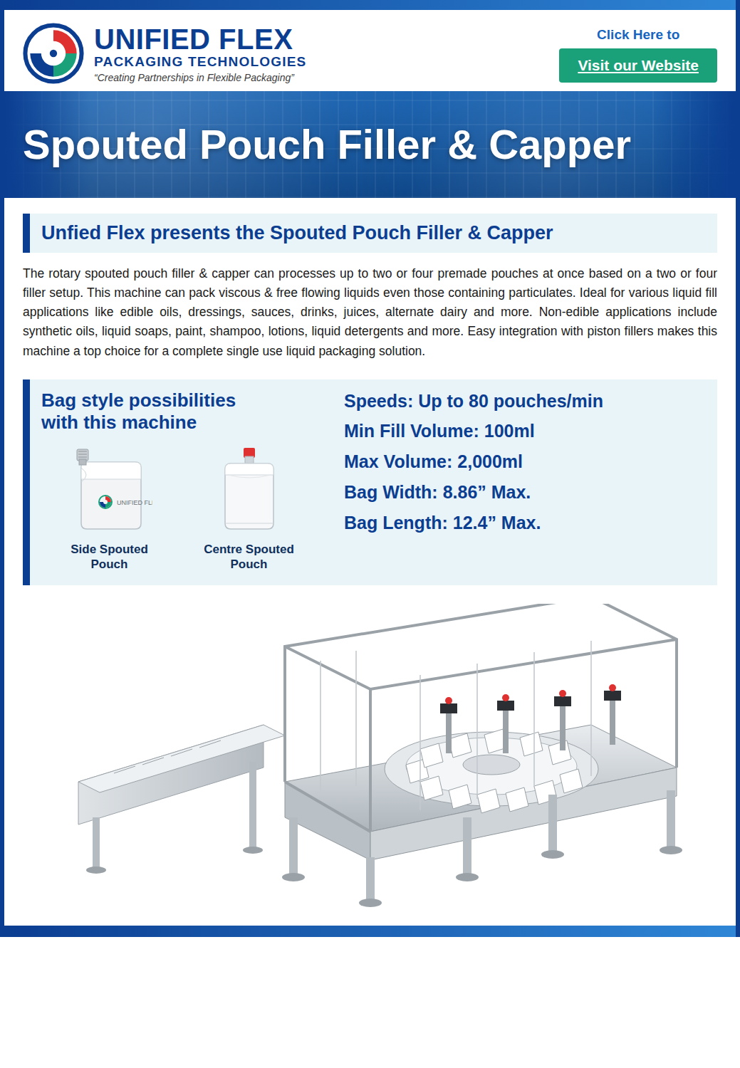UNIFIED FLEX
PACKAGING TECHNOLOGIES
“Creating Partnerships in Flexible Packaging”
Click Here to
Visit our Website
Spouted Pouch Filler & Capper
Unfied Flex presents the Spouted Pouch Filler & Capper
The rotary spouted pouch filler & capper can processes up to two or four premade pouches at once based on a two or four filler setup. This machine can pack viscous & free flowing liquids even those containing particulates. Ideal for various liquid fill applications like edible oils, dressings, sauces, drinks, juices, alternate dairy and more. Non-edible applications include synthetic oils, liquid soaps, paint, shampoo, lotions, liquid detergents and more. Easy integration with piston fillers makes this machine a top choice for a complete single use liquid packaging solution.
Bag style possibilities
with this machine
UNIFIED FLEX
Side Spouted
Pouch
Centre Spouted
Pouch
Speeds: Up to 80 pouches/min
Min Fill Volume: 100ml
Max Volume: 2,000ml
Bag Width: 8.86” Max.
Bag Length: 12.4” Max.